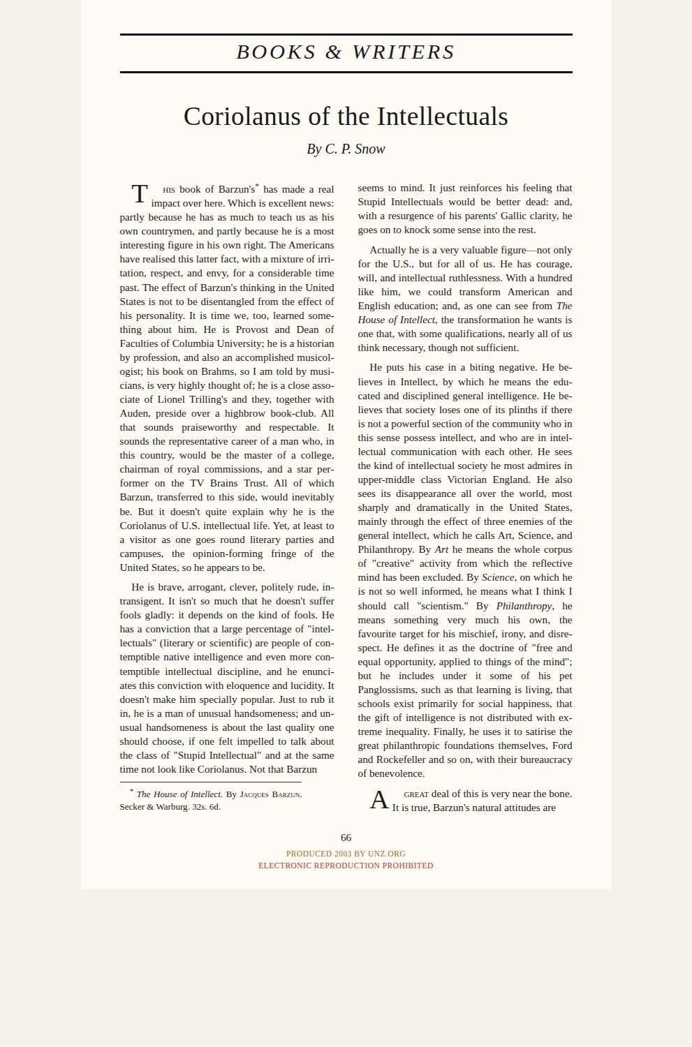BOOKS & WRITERS
Coriolanus of the Intellectuals
By C. P. Snow
This book of Barzun's* has made a real impact over here. Which is excellent news: partly because he has as much to teach us as his own countrymen, and partly because he is a most interesting figure in his own right. The Americans have realised this latter fact, with a mixture of irritation, respect, and envy, for a considerable time past. The effect of Barzun's thinking in the United States is not to be disentangled from the effect of his personality. It is time we, too, learned something about him. He is Provost and Dean of Faculties of Columbia University; he is a historian by profession, and also an accomplished musicologist; his book on Brahms, so I am told by musicians, is very highly thought of; he is a close associate of Lionel Trilling's and they, together with Auden, preside over a highbrow book-club. All that sounds praiseworthy and respectable. It sounds the representative career of a man who, in this country, would be the master of a college, chairman of royal commissions, and a star performer on the TV Brains Trust. All of which Barzun, transferred to this side, would inevitably be. But it doesn't quite explain why he is the Coriolanus of U.S. intellectual life. Yet, at least to a visitor as one goes round literary parties and campuses, the opinion-forming fringe of the United States, so he appears to be.
He is brave, arrogant, clever, politely rude, intransigent. It isn't so much that he doesn't suffer fools gladly: it depends on the kind of fools. He has a conviction that a large percentage of "intellectuals" (literary or scientific) are people of contemptible native intelligence and even more contemptible intellectual discipline, and he enunciates this conviction with eloquence and lucidity. It doesn't make him specially popular. Just to rub it in, he is a man of unusual handsomeness; and unusual handsomeness is about the last quality one should choose, if one felt impelled to talk about the class of "Stupid Intellectual" and at the same time not look like Coriolanus. Not that Barzun
* The House of Intellect. By Jacques Barzun. Secker & Warburg. 32s. 6d.
seems to mind. It just reinforces his feeling that Stupid Intellectuals would be better dead: and, with a resurgence of his parents' Gallic clarity, he goes on to knock some sense into the rest.
Actually he is a very valuable figure—not only for the U.S., but for all of us. He has courage, will, and intellectual ruthlessness. With a hundred like him, we could transform American and English education; and, as one can see from The House of Intellect, the transformation he wants is one that, with some qualifications, nearly all of us think necessary, though not sufficient.
He puts his case in a biting negative. He believes in Intellect, by which he means the educated and disciplined general intelligence. He believes that society loses one of its plinths if there is not a powerful section of the community who in this sense possess intellect, and who are in intellectual communication with each other. He sees the kind of intellectual society he most admires in upper-middle class Victorian England. He also sees its disappearance all over the world, most sharply and dramatically in the United States, mainly through the effect of three enemies of the general intellect, which he calls Art, Science, and Philanthropy. By Art he means the whole corpus of "creative" activity from which the reflective mind has been excluded. By Science, on which he is not so well informed, he means what I think I should call "scientism." By Philanthropy, he means something very much his own, the favourite target for his mischief, irony, and disrespect. He defines it as the doctrine of "free and equal opportunity, applied to things of the mind"; but he includes under it some of his pet Panglossisms, such as that learning is living, that schools exist primarily for social happiness, that the gift of intelligence is not distributed with extreme inequality. Finally, he uses it to satirise the great philanthropic foundations themselves, Ford and Rockefeller and so on, with their bureaucracy of benevolence.
A great deal of this is very near the bone. It is true, Barzun's natural attitudes are
66
PRODUCED 2003 BY UNZ.ORG
ELECTRONIC REPRODUCTION PROHIBITED